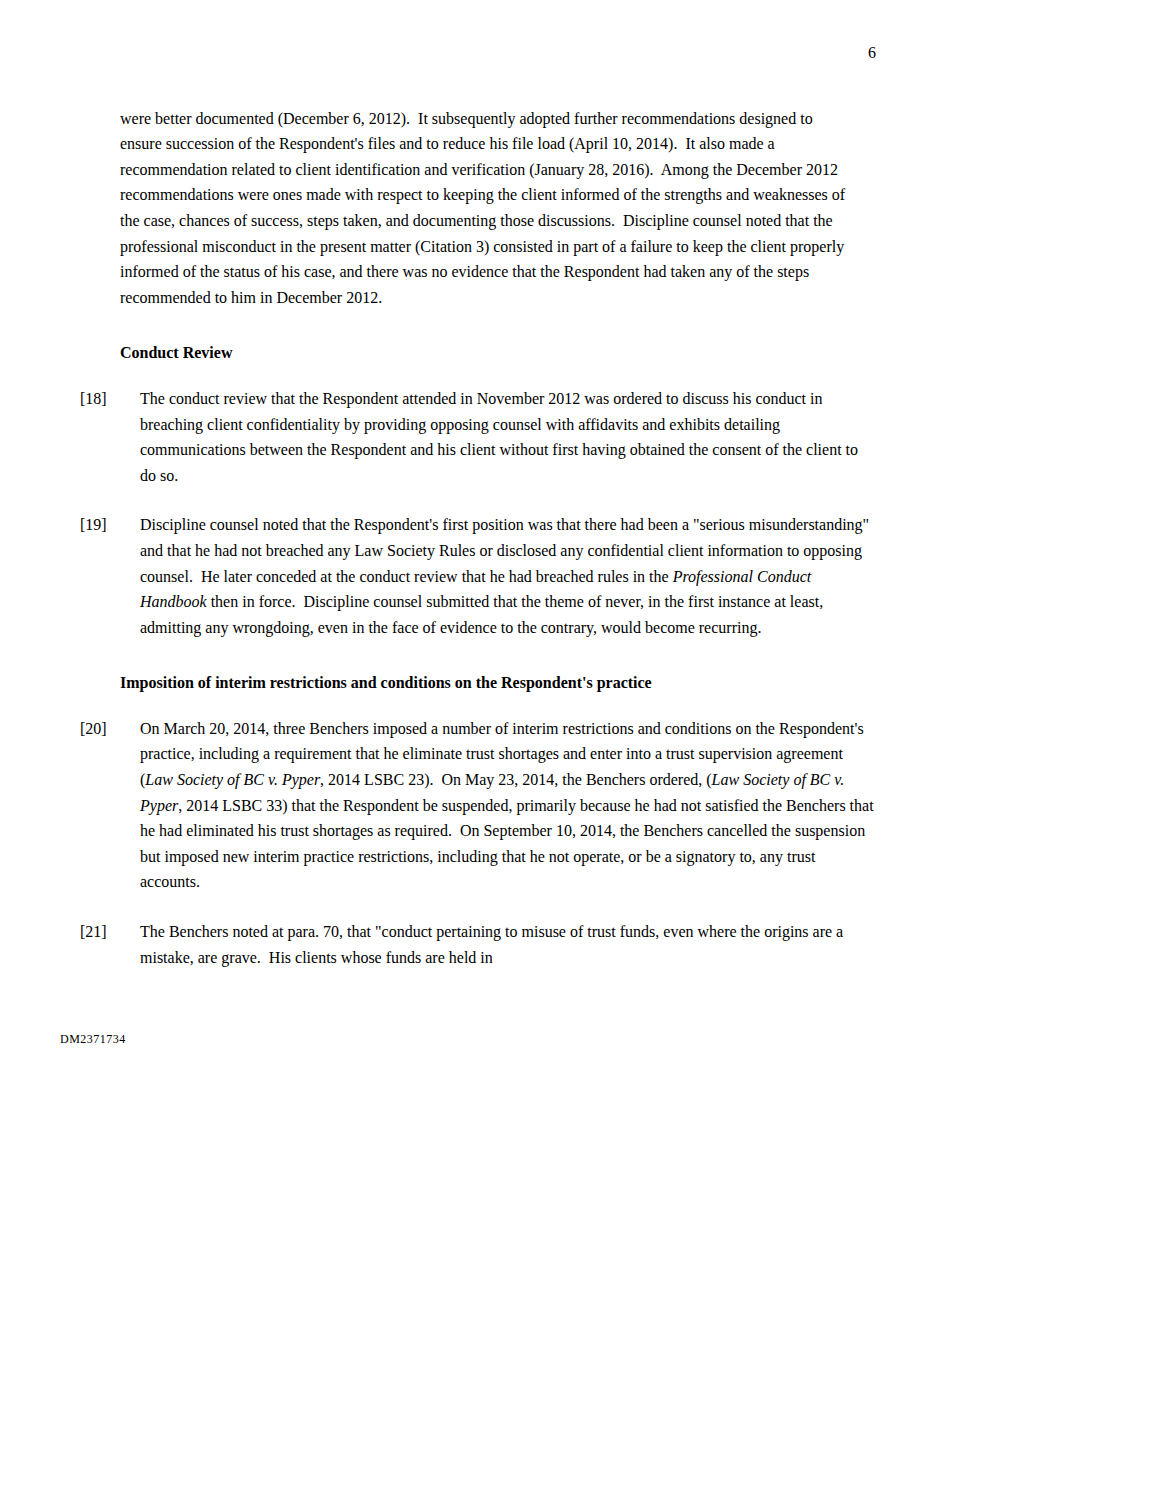6
were better documented (December 6, 2012). It subsequently adopted further recommendations designed to ensure succession of the Respondent's files and to reduce his file load (April 10, 2014). It also made a recommendation related to client identification and verification (January 28, 2016). Among the December 2012 recommendations were ones made with respect to keeping the client informed of the strengths and weaknesses of the case, chances of success, steps taken, and documenting those discussions. Discipline counsel noted that the professional misconduct in the present matter (Citation 3) consisted in part of a failure to keep the client properly informed of the status of his case, and there was no evidence that the Respondent had taken any of the steps recommended to him in December 2012.
Conduct Review
[18]
The conduct review that the Respondent attended in November 2012 was ordered to discuss his conduct in breaching client confidentiality by providing opposing counsel with affidavits and exhibits detailing communications between the Respondent and his client without first having obtained the consent of the client to do so.
[19]
Discipline counsel noted that the Respondent's first position was that there had been a "serious misunderstanding" and that he had not breached any Law Society Rules or disclosed any confidential client information to opposing counsel. He later conceded at the conduct review that he had breached rules in the Professional Conduct Handbook then in force. Discipline counsel submitted that the theme of never, in the first instance at least, admitting any wrongdoing, even in the face of evidence to the contrary, would become recurring.
Imposition of interim restrictions and conditions on the Respondent's practice
[20]
On March 20, 2014, three Benchers imposed a number of interim restrictions and conditions on the Respondent's practice, including a requirement that he eliminate trust shortages and enter into a trust supervision agreement (Law Society of BC v. Pyper, 2014 LSBC 23). On May 23, 2014, the Benchers ordered, (Law Society of BC v. Pyper, 2014 LSBC 33) that the Respondent be suspended, primarily because he had not satisfied the Benchers that he had eliminated his trust shortages as required. On September 10, 2014, the Benchers cancelled the suspension but imposed new interim practice restrictions, including that he not operate, or be a signatory to, any trust accounts.
[21]
The Benchers noted at para. 70, that "conduct pertaining to misuse of trust funds, even where the origins are a mistake, are grave. His clients whose funds are held in
DM2371734